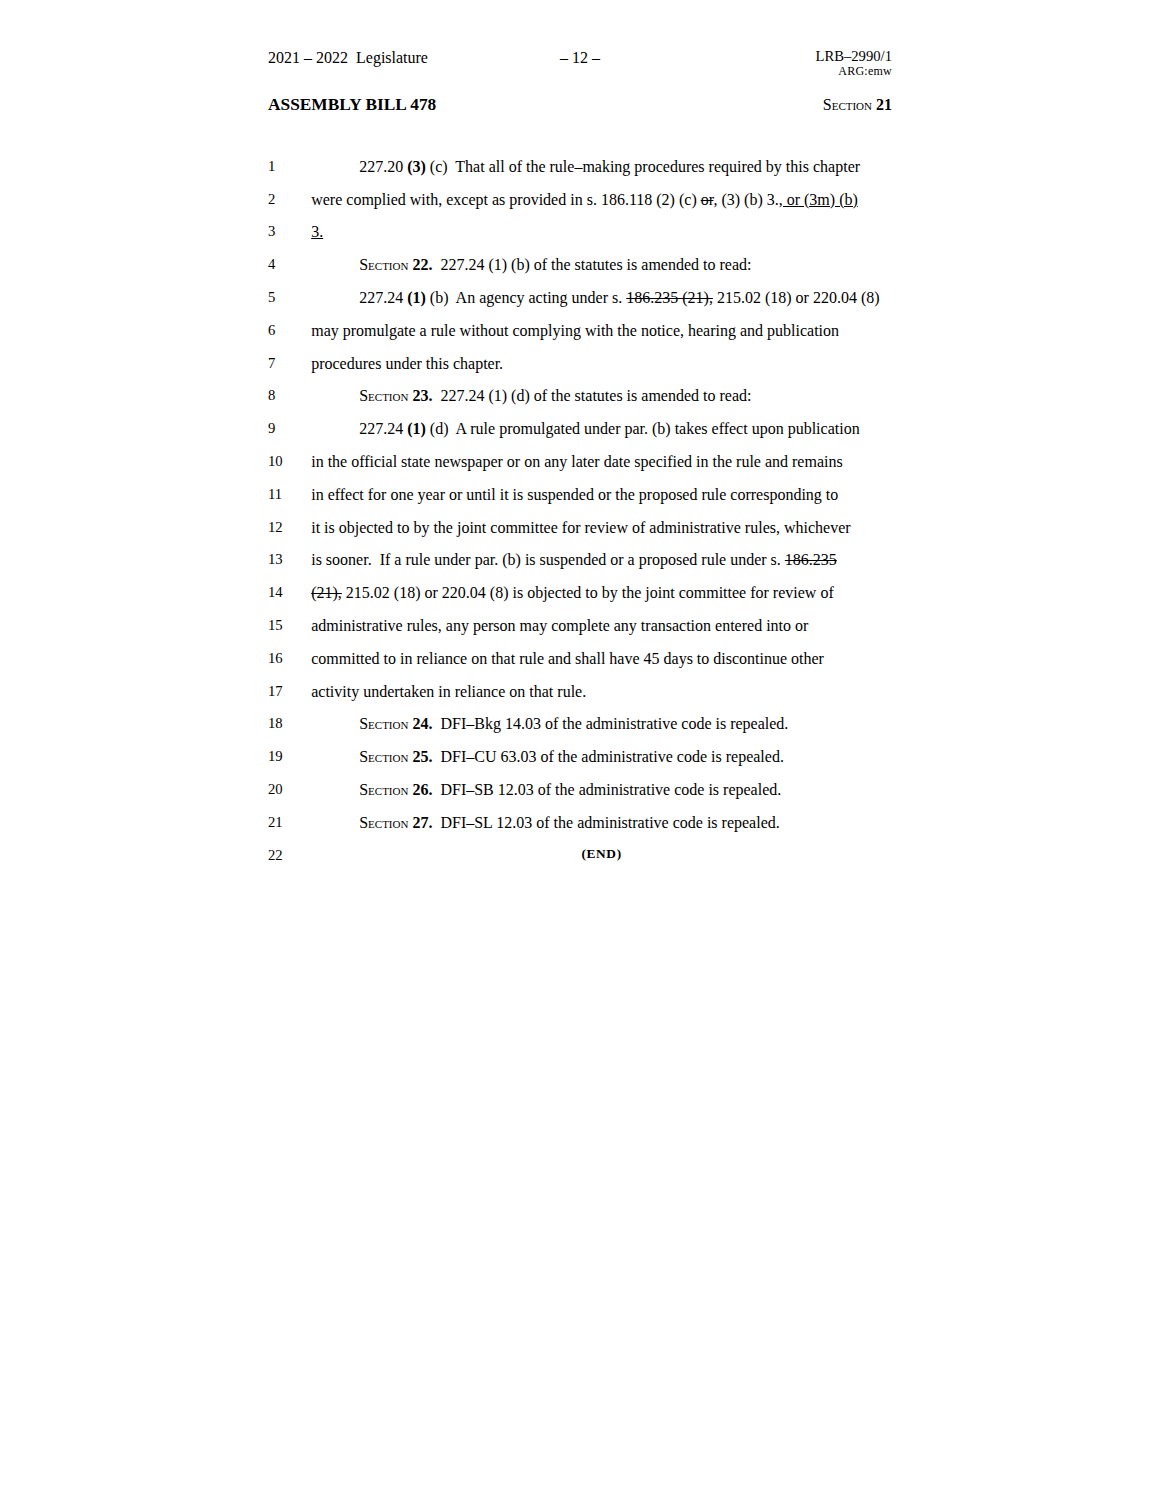2021 – 2022 Legislature
ASSEMBLY BILL 478
– 12 –
LRB–2990/1
ARG:emw
Section 21
| 1 | 227.20 (3) (c) That all of the rule–making procedures required by this chapter |
| 2 | were complied with, except as provided in s. 186.118 (2) (c) or , (3) (b) 3. , or (3m) (b) |
| 3 | 3. |
| 4 | Section 22. 227.24 (1) (b) of the statutes is amended to read: |
| 5 | 227.24 (1) (b) An agency acting under s. 186.235 (21), 215.02 (18) or 220.04 (8) |
| 6 | may promulgate a rule without complying with the notice, hearing and publication |
| 7 | procedures under this chapter. |
| 8 | Section 23. 227.24 (1) (d) of the statutes is amended to read: |
| 9 | 227.24 (1) (d) A rule promulgated under par. (b) takes effect upon publication |
| 10 | in the official state newspaper or on any later date specified in the rule and remains |
| 11 | in effect for one year or until it is suspended or the proposed rule corresponding to |
| 12 | it is objected to by the joint committee for review of administrative rules, whichever |
| 13 | is sooner. If a rule under par. (b) is suspended or a proposed rule under s. 186.235 |
| 14 | (21), 215.02 (18) or 220.04 (8) is objected to by the joint committee for review of |
| 15 | administrative rules, any person may complete any transaction entered into or |
| 16 | committed to in reliance on that rule and shall have 45 days to discontinue other |
| 17 | activity undertaken in reliance on that rule. |
| 18 | Section 24. DFI–Bkg 14.03 of the administrative code is repealed. |
| 19 | Section 25. DFI–CU 63.03 of the administrative code is repealed. |
| 20 | Section 26. DFI–SB 12.03 of the administrative code is repealed. |
| 21 | Section 27. DFI–SL 12.03 of the administrative code is repealed. |
| 22 | (END) |